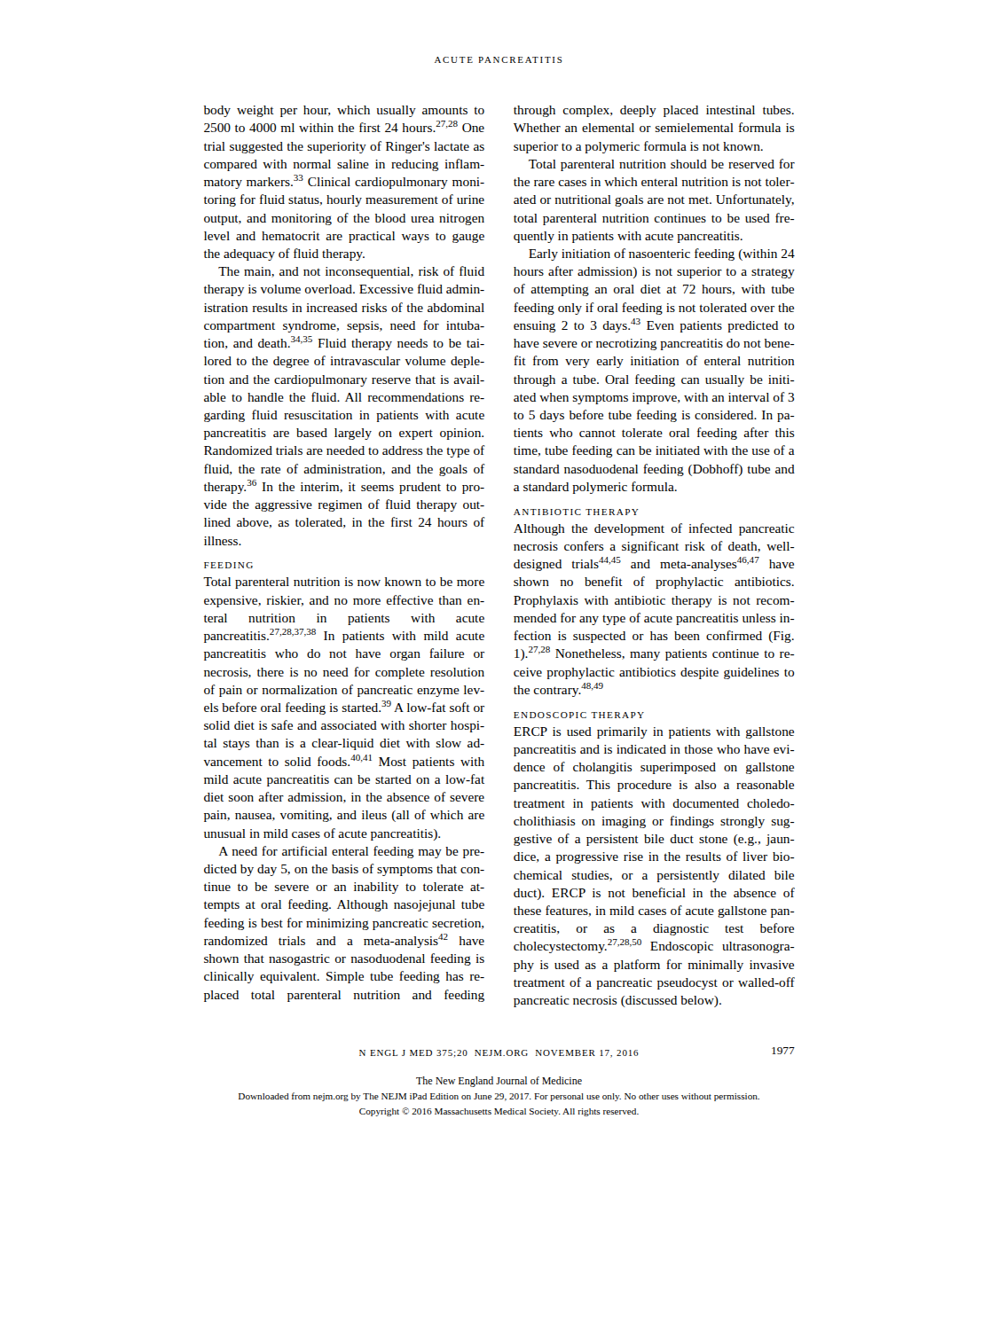Acute Pancreatitis
body weight per hour, which usually amounts to 2500 to 4000 ml within the first 24 hours.27,28 One trial suggested the superiority of Ringer's lactate as compared with normal saline in reducing inflammatory markers.33 Clinical cardiopulmonary monitoring for fluid status, hourly measurement of urine output, and monitoring of the blood urea nitrogen level and hematocrit are practical ways to gauge the adequacy of fluid therapy.
The main, and not inconsequential, risk of fluid therapy is volume overload. Excessive fluid administration results in increased risks of the abdominal compartment syndrome, sepsis, need for intubation, and death.34,35 Fluid therapy needs to be tailored to the degree of intravascular volume depletion and the cardiopulmonary reserve that is available to handle the fluid. All recommendations regarding fluid resuscitation in patients with acute pancreatitis are based largely on expert opinion. Randomized trials are needed to address the type of fluid, the rate of administration, and the goals of therapy.36 In the interim, it seems prudent to provide the aggressive regimen of fluid therapy outlined above, as tolerated, in the first 24 hours of illness.
Feeding
Total parenteral nutrition is now known to be more expensive, riskier, and no more effective than enteral nutrition in patients with acute pancreatitis.27,28,37,38 In patients with mild acute pancreatitis who do not have organ failure or necrosis, there is no need for complete resolution of pain or normalization of pancreatic enzyme levels before oral feeding is started.39 A low-fat soft or solid diet is safe and associated with shorter hospital stays than is a clear-liquid diet with slow advancement to solid foods.40,41 Most patients with mild acute pancreatitis can be started on a low-fat diet soon after admission, in the absence of severe pain, nausea, vomiting, and ileus (all of which are unusual in mild cases of acute pancreatitis).
A need for artificial enteral feeding may be predicted by day 5, on the basis of symptoms that continue to be severe or an inability to tolerate attempts at oral feeding. Although nasojejunal tube feeding is best for minimizing pancreatic secretion, randomized trials and a meta-analysis42 have shown that nasogastric or nasoduodenal feeding is clinically equivalent. Simple tube feeding has replaced total parenteral nutrition and feeding through complex, deeply placed intestinal tubes. Whether an elemental or semielemental formula is superior to a polymeric formula is not known.
Total parenteral nutrition should be reserved for the rare cases in which enteral nutrition is not tolerated or nutritional goals are not met. Unfortunately, total parenteral nutrition continues to be used frequently in patients with acute pancreatitis.
Early initiation of nasoenteric feeding (within 24 hours after admission) is not superior to a strategy of attempting an oral diet at 72 hours, with tube feeding only if oral feeding is not tolerated over the ensuing 2 to 3 days.43 Even patients predicted to have severe or necrotizing pancreatitis do not benefit from very early initiation of enteral nutrition through a tube. Oral feeding can usually be initiated when symptoms improve, with an interval of 3 to 5 days before tube feeding is considered. In patients who cannot tolerate oral feeding after this time, tube feeding can be initiated with the use of a standard nasoduodenal feeding (Dobhoff) tube and a standard polymeric formula.
Antibiotic Therapy
Although the development of infected pancreatic necrosis confers a significant risk of death, well-designed trials44,45 and meta-analyses46,47 have shown no benefit of prophylactic antibiotics. Prophylaxis with antibiotic therapy is not recommended for any type of acute pancreatitis unless infection is suspected or has been confirmed (Fig. 1).27,28 Nonetheless, many patients continue to receive prophylactic antibiotics despite guidelines to the contrary.48,49
Endoscopic Therapy
ERCP is used primarily in patients with gallstone pancreatitis and is indicated in those who have evidence of cholangitis superimposed on gallstone pancreatitis. This procedure is also a reasonable treatment in patients with documented choledocholithiasis on imaging or findings strongly suggestive of a persistent bile duct stone (e.g., jaundice, a progressive rise in the results of liver biochemical studies, or a persistently dilated bile duct). ERCP is not beneficial in the absence of these features, in mild cases of acute gallstone pancreatitis, or as a diagnostic test before cholecystectomy.27,28,50 Endoscopic ultrasonography is used as a platform for minimally invasive treatment of a pancreatic pseudocyst or walled-off pancreatic necrosis (discussed below).
n engl j med 375;20 nejm.org November 17, 20161977
The New England Journal of Medicine
Downloaded from nejm.org by The NEJM iPad Edition on June 29, 2017. For personal use only. No other uses without permission.
Copyright © 2016 Massachusetts Medical Society. All rights reserved.